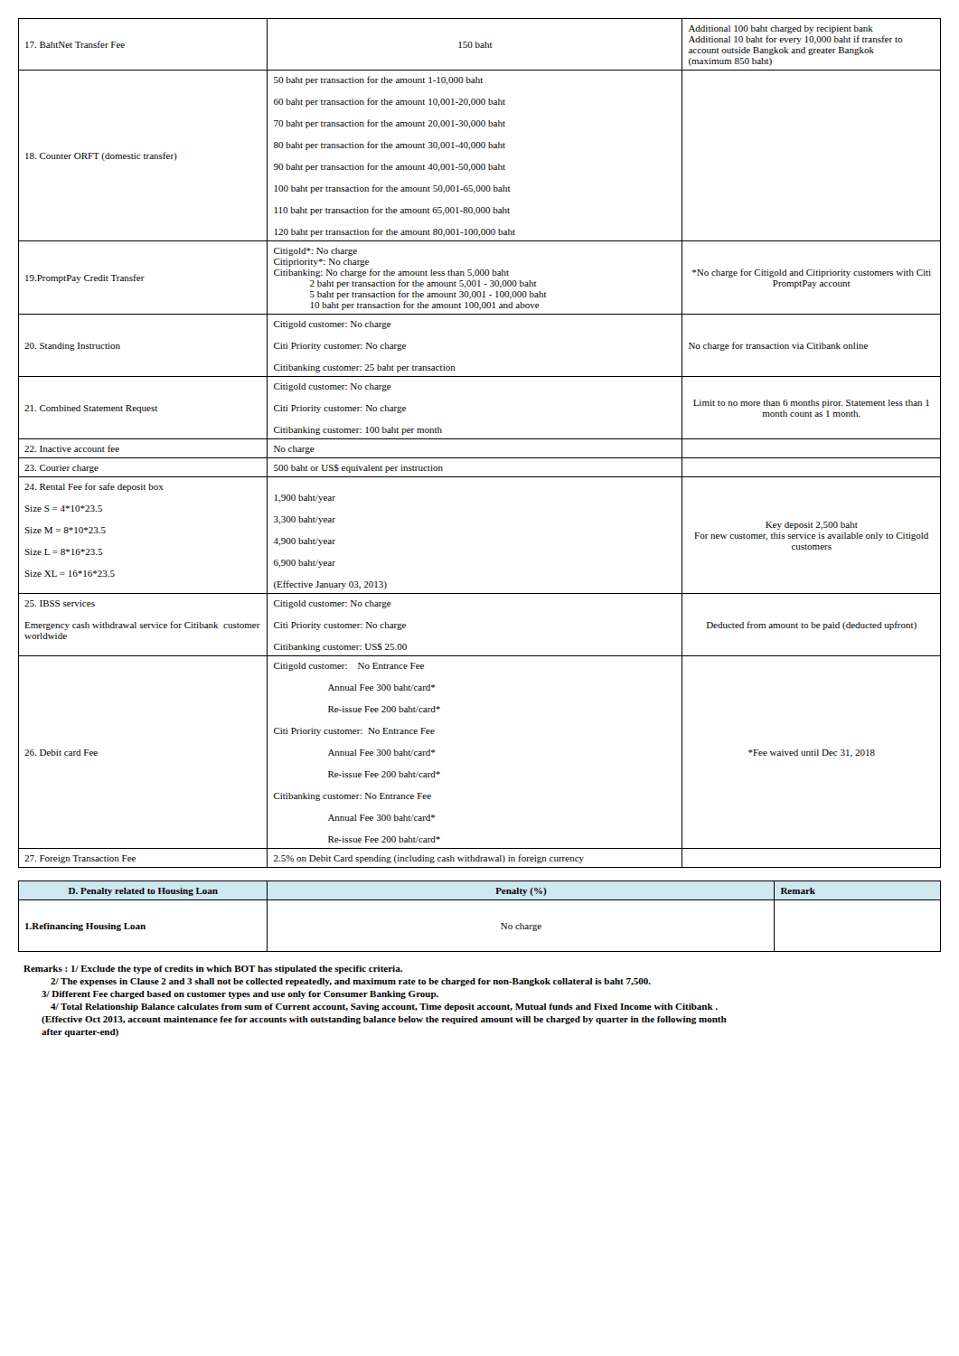| 17. BahtNet Transfer Fee | 150 baht | Additional 100 baht charged by recipient bank Additional 10 baht for every 10,000 baht if transfer to account outside Bangkok and greater Bangkok (maximum 850 baht) |
| 18. Counter ORFT (domestic transfer) | 50 baht per transaction for the amount 1-10,000 baht 60 baht per transaction for the amount 10,001-20,000 baht 70 baht per transaction for the amount 20,001-30,000 baht 80 baht per transaction for the amount 30,001-40,000 baht 90 baht per transaction for the amount 40,001-50,000 baht 100 baht per transaction for the amount 50,001-65,000 baht 110 baht per transaction for the amount 65,001-80,000 baht 120 baht per transaction for the amount 80,001-100,000 baht | |
| 19.PromptPay Credit Transfer | Citigold*: No charge Citipriority*: No charge Citibanking: No charge for the amount less than 5,000 baht 2 baht per transaction for the amount 5,001 - 30,000 baht 5 baht per transaction for the amount 30,001 - 100,000 baht 10 baht per transaction for the amount 100,001 and above | *No charge for Citigold and Citipriority customers with Citi PromptPay account |
| 20. Standing Instruction | Citigold customer: No charge Citi Priority customer: No charge Citibanking customer: 25 baht per transaction | No charge for transaction via Citibank online |
| 21. Combined Statement Request | Citigold customer: No charge Citi Priority customer: No charge Citibanking customer: 100 baht per month | Limit to no more than 6 months piror. Statement less than 1 month count as 1 month. |
| 22. Inactive account fee | No charge | |
| 23. Courier charge | 500 baht or US$ equivalent per instruction | |
| 24. Rental Fee for safe deposit box Size S = 4*10*23.5 Size M = 8*10*23.5 Size L = 8*16*23.5 Size XL = 16*16*23.5 | 1,900 baht/year 3,300 baht/year 4,900 baht/year 6,900 baht/year (Effective January 03, 2013) | Key deposit 2,500 baht For new customer, this service is available only to Citigold customers |
| 25. IBSS services Emergency cash withdrawal service for Citibank customer worldwide | Citigold customer: No charge Citi Priority customer: No charge Citibanking customer: US$ 25.00 | Deducted from amount to be paid (deducted upfront) |
| 26. Debit card Fee | Citigold customer: No Entrance Fee Annual Fee 300 baht/card* Re-issue Fee 200 baht/card* Citi Priority customer: No Entrance Fee Annual Fee 300 baht/card* Re-issue Fee 200 baht/card* Citibanking customer: No Entrance Fee Annual Fee 300 baht/card* Re-issue Fee 200 baht/card* | *Fee waived until Dec 31, 2018 |
| 27. Foreign Transaction Fee | 2.5% on Debit Card spending (including cash withdrawal) in foreign currency | |
| D. Penalty related to Housing Loan | Penalty (%) | Remark |
| 1.Refinancing Housing Loan | No charge | |
| Remarks : 1/ Exclude the type of credits in which BOT has stipulated the specific criteria. 2/ The expenses in Clause 2 and 3 shall not be collected repeatedly, and maximum rate to be charged for non-Bangkok collateral is baht 7,500. 3/ Different Fee charged based on customer types and use only for Consumer Banking Group. 4/ Total Relationship Balance calculates from sum of Current account, Saving account, Time deposit account, Mutual funds and Fixed Income with Citibank . (Effective Oct 2013, account maintenance fee for accounts with outstanding balance below the required amount will be charged by quarter in the following month after quarter-end) |